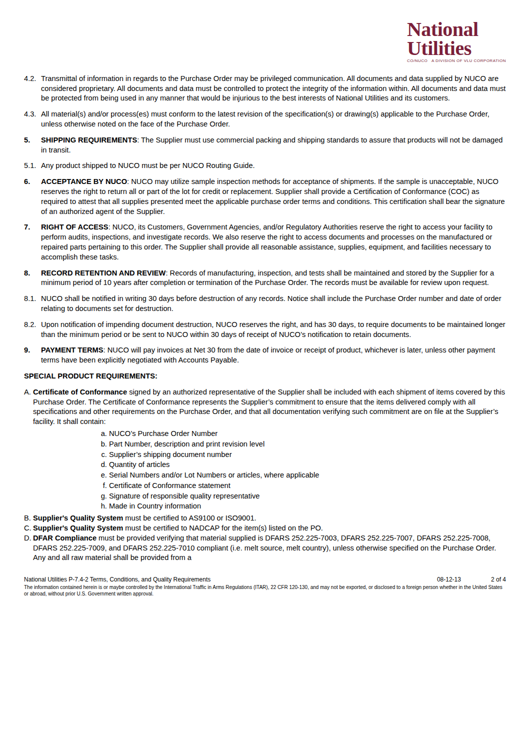National
Utilities CO/NUCO A DIVISION OF VLU CORPORATION
4.2.
Transmittal of information in regards to the Purchase Order may be privileged communication. All documents and data supplied by NUCO are considered proprietary. All documents and data must be controlled to protect the integrity of the information within. All documents and data must be protected from being used in any manner that would be injurious to the best interests of National Utilities and its customers.
4.3.
All material(s) and/or process(es) must conform to the latest revision of the specification(s) or drawing(s) applicable to the Purchase Order, unless otherwise noted on the face of the Purchase Order.
5.
SHIPPING REQUIREMENTS: The Supplier must use commercial packing and shipping standards to assure that products will not be damaged in transit.
5.1.
Any product shipped to NUCO must be per NUCO Routing Guide.
6.
ACCEPTANCE BY NUCO: NUCO may utilize sample inspection methods for acceptance of shipments. If the sample is unacceptable, NUCO reserves the right to return all or part of the lot for credit or replacement. Supplier shall provide a Certification of Conformance (COC) as required to attest that all supplies presented meet the applicable purchase order terms and conditions. This certification shall bear the signature of an authorized agent of the Supplier.
7.
RIGHT OF ACCESS: NUCO, its Customers, Government Agencies, and/or Regulatory Authorities reserve the right to access your facility to perform audits, inspections, and investigate records. We also reserve the right to access documents and processes on the manufactured or repaired parts pertaining to this order. The Supplier shall provide all reasonable assistance, supplies, equipment, and facilities necessary to accomplish these tasks.
8.
RECORD RETENTION AND REVIEW: Records of manufacturing, inspection, and tests shall be maintained and stored by the Supplier for a minimum period of 10 years after completion or termination of the Purchase Order. The records must be available for review upon request.
8.1.
NUCO shall be notified in writing 30 days before destruction of any records. Notice shall include the Purchase Order number and date of order relating to documents set for destruction.
8.2.
Upon notification of impending document destruction, NUCO reserves the right, and has 30 days, to require documents to be maintained longer than the minimum period or be sent to NUCO within 30 days of receipt of NUCO’s notification to retain documents.
9.
PAYMENT TERMS: NUCO will pay invoices at Net 30 from the date of invoice or receipt of product, whichever is later, unless other payment terms have been explicitly negotiated with Accounts Payable.
SPECIAL PRODUCT REQUIREMENTS:
A.
Certificate of Conformance signed by an authorized representative of the Supplier shall be included with each shipment of items covered by this Purchase Order. The Certificate of Conformance represents the Supplier’s commitment to ensure that the items delivered comply with all specifications and other requirements on the Purchase Order, and that all documentation verifying such commitment are on file at the Supplier’s facility. It shall contain:
NUCO’s Purchase Order Number
Part Number, description and print revision level
Supplier’s shipping document number
Quantity of articles
Serial Numbers and/or Lot Numbers or articles, where applicable
Certificate of Conformance statement
Signature of responsible quality representative
Made in Country information
B.
Supplier's Quality System must be certified to AS9100 or ISO9001.
C.
Supplier's Quality System must be certified to NADCAP for the item(s) listed on the PO.
D.
DFAR Compliance must be provided verifying that material supplied is DFARS 252.225-7003, DFARS 252.225-7007, DFARS 252.225-7008, DFARS 252.225-7009, and DFARS 252.225-7010 compliant (i.e. melt source, melt country), unless otherwise specified on the Purchase Order. Any and all raw material shall be provided from a
National Utilities P-7.4-2 Terms, Conditions, and Quality Requirements 08-12-13 2 of 4
The information contained herein is or maybe controlled by the International Traffic in Arms Regulations (ITAR), 22 CFR 120-130, and may not be exported, or disclosed to a foreign person whether in the United States or abroad, without prior U.S. Government written approval.